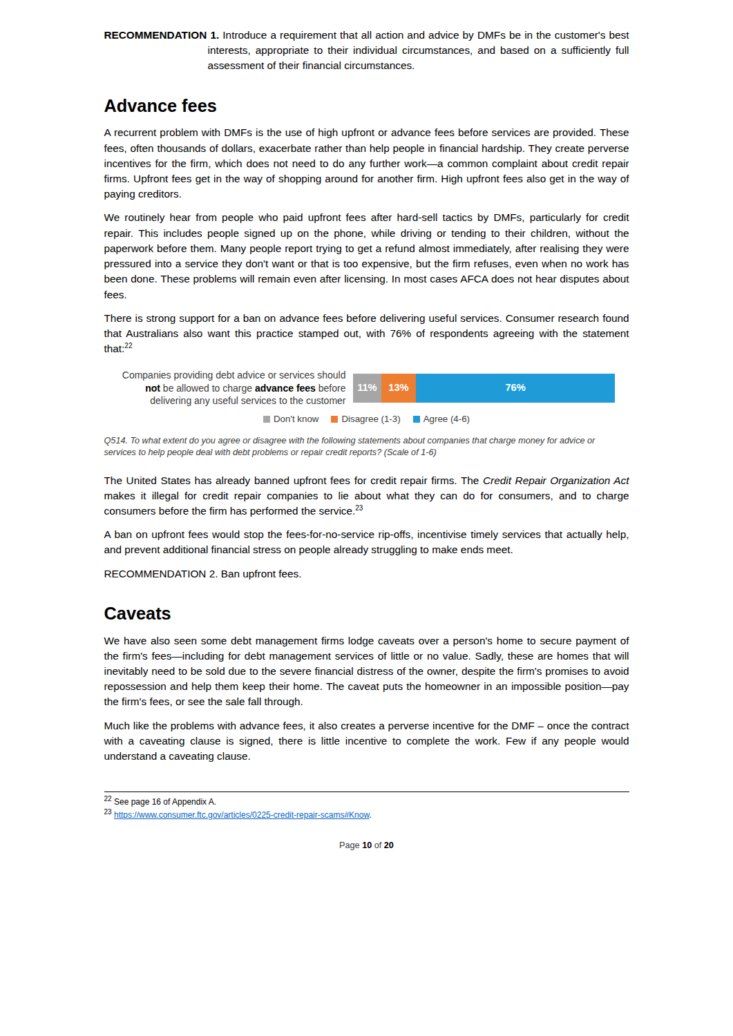RECOMMENDATION 1. Introduce a requirement that all action and advice by DMFs be in the customer's best interests, appropriate to their individual circumstances, and based on a sufficiently full assessment of their financial circumstances.
Advance fees
A recurrent problem with DMFs is the use of high upfront or advance fees before services are provided. These fees, often thousands of dollars, exacerbate rather than help people in financial hardship. They create perverse incentives for the firm, which does not need to do any further work—a common complaint about credit repair firms. Upfront fees get in the way of shopping around for another firm. High upfront fees also get in the way of paying creditors.
We routinely hear from people who paid upfront fees after hard-sell tactics by DMFs, particularly for credit repair. This includes people signed up on the phone, while driving or tending to their children, without the paperwork before them. Many people report trying to get a refund almost immediately, after realising they were pressured into a service they don't want or that is too expensive, but the firm refuses, even when no work has been done. These problems will remain even after licensing. In most cases AFCA does not hear disputes about fees.
There is strong support for a ban on advance fees before delivering useful services. Consumer research found that Australians also want this practice stamped out, with 76% of respondents agreeing with the statement that:22
Companies providing debt advice or services should not be allowed to charge advance fees before delivering any useful services to the customer
11%
13%
76%
Don't know Disagree (1-3) Agree (4-6)
Q514. To what extent do you agree or disagree with the following statements about companies that charge money for advice or services to help people deal with debt problems or repair credit reports? (Scale of 1-6)
The United States has already banned upfront fees for credit repair firms. The Credit Repair Organization Act makes it illegal for credit repair companies to lie about what they can do for consumers, and to charge consumers before the firm has performed the service.23
A ban on upfront fees would stop the fees-for-no-service rip-offs, incentivise timely services that actually help, and prevent additional financial stress on people already struggling to make ends meet.
RECOMMENDATION 2. Ban upfront fees.
Caveats
We have also seen some debt management firms lodge caveats over a person's home to secure payment of the firm's fees—including for debt management services of little or no value. Sadly, these are homes that will inevitably need to be sold due to the severe financial distress of the owner, despite the firm's promises to avoid repossession and help them keep their home. The caveat puts the homeowner in an impossible position—pay the firm's fees, or see the sale fall through.
Much like the problems with advance fees, it also creates a perverse incentive for the DMF – once the contract with a caveating clause is signed, there is little incentive to complete the work. Few if any people would understand a caveating clause.
22 See page 16 of Appendix A.
23 https://www.consumer.ftc.gov/articles/0225-credit-repair-scams#Know.
Page 10 of 20